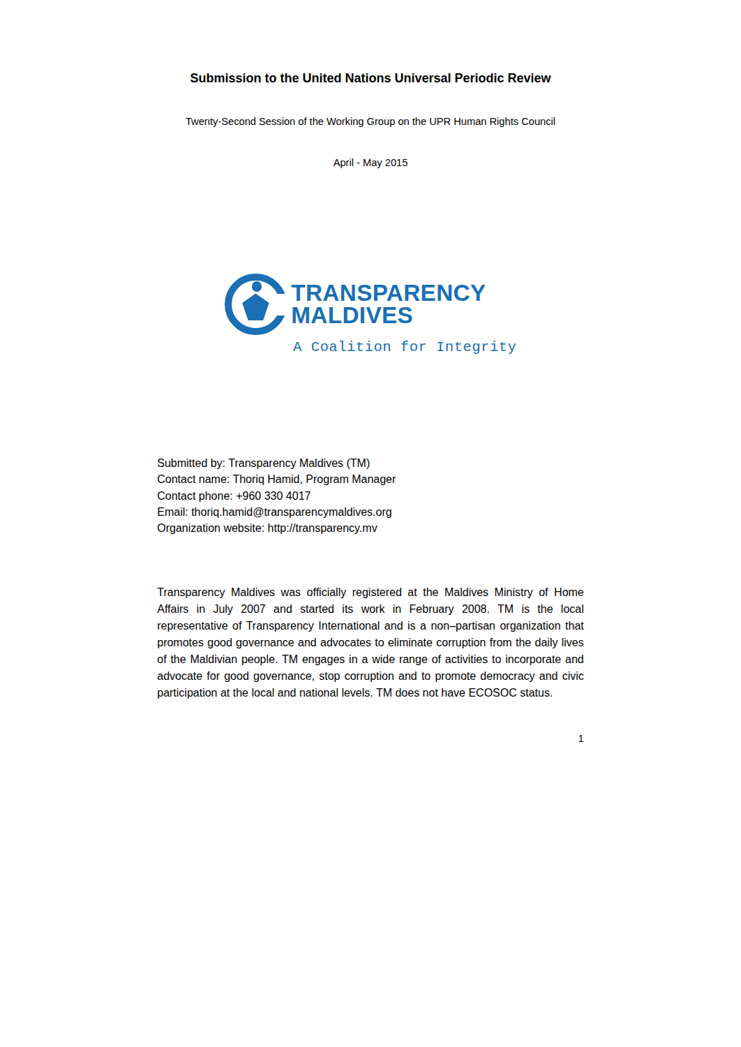Submission to the United Nations Universal Periodic Review
Twenty-Second Session of the Working Group on the UPR Human Rights Council
April - May 2015
TRANSPARENCY
MALDIVES
A Coalition for Integrity
Submitted by: Transparency Maldives (TM)
Contact name: Thoriq Hamid, Program Manager
Contact phone: +960 330 4017
Email: thoriq.hamid@transparencymaldives.org
Organization website: http://transparency.mv
Transparency Maldives was officially registered at the Maldives Ministry of Home Affairs in July 2007 and started its work in February 2008. TM is the local representative of Transparency International and is a non–partisan organization that promotes good governance and advocates to eliminate corruption from the daily lives of the Maldivian people. TM engages in a wide range of activities to incorporate and advocate for good governance, stop corruption and to promote democracy and civic participation at the local and national levels. TM does not have ECOSOC status.
1